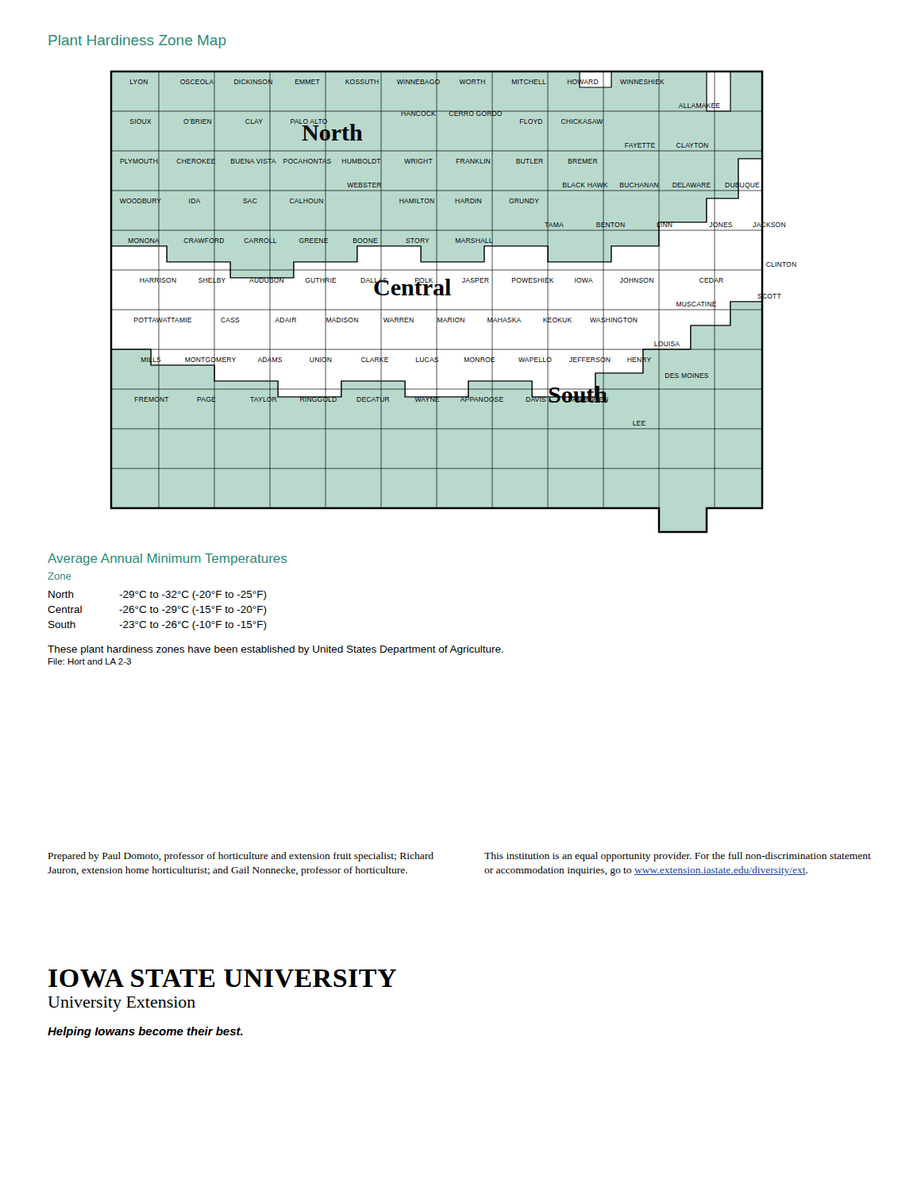Plant Hardiness Zone Map
North
Central
South
LYON
OSCEOLA
DICKINSON
EMMET
KOSSUTH
WINNEBAGO
WORTH
MITCHELL
HOWARD
WINNESHIEK
ALLAMAKEE
SIOUX
O’BRIEN
CLAY
PALO ALTO
HANCOCK
CERRO GORDO
FLOYD
CHICKASAW
FAYETTE
CLAYTON
PLYMOUTH
CHEROKEE
BUENA VISTA
POCAHONTAS
HUMBOLDT
WRIGHT
FRANKLIN
BUTLER
BREMER
WEBSTER
BLACK HAWK
BUCHANAN
DELAWARE
DUBUQUE
WOODBURY
IDA
SAC
CALHOUN
HAMILTON
HARDIN
GRUNDY
TAMA
BENTON
LINN
JONES
JACKSON
MONONA
CRAWFORD
CARROLL
GREENE
BOONE
STORY
MARSHALL
CLINTON
CEDAR
HARRISON
SHELBY
AUDUBON
GUTHRIE
DALLAS
POLK
JASPER
POWESHIEK
IOWA
JOHNSON
SCOTT
POTTAWATTAMIE
CASS
ADAIR
MADISON
WARREN
MARION
MAHASKA
KEOKUK
WASHINGTON
MUSCATINE
LOUISA
MILLS
MONTGOMERY
ADAMS
UNION
CLARKE
LUCAS
MONROE
WAPELLO
JEFFERSON
HENRY
DES MOINES
FREMONT
PAGE
TAYLOR
RINGGOLD
DECATUR
WAYNE
APPANOOSE
DAVIS
VAN BUREN
LEE
Average Annual Minimum Temperatures
Zone
| North | -29°C to -32°C (-20°F to -25°F) |
| Central | -26°C to -29°C (-15°F to -20°F) |
| South | -23°C to -26°C (-10°F to -15°F) |
These plant hardiness zones have been established by United States Department of Agriculture.
File: Hort and LA 2-3
Prepared by Paul Domoto, professor of horticulture and extension fruit specialist; Richard Jauron, extension home horticulturist; and Gail Nonnecke, professor of horticulture.
This institution is an equal opportunity provider. For the full non-discrimination statement or accommodation inquiries, go to www.extension.iastate.edu/diversity/ext.
IOWA STATE UNIVERSITY
University Extension
Helping Iowans become their best.